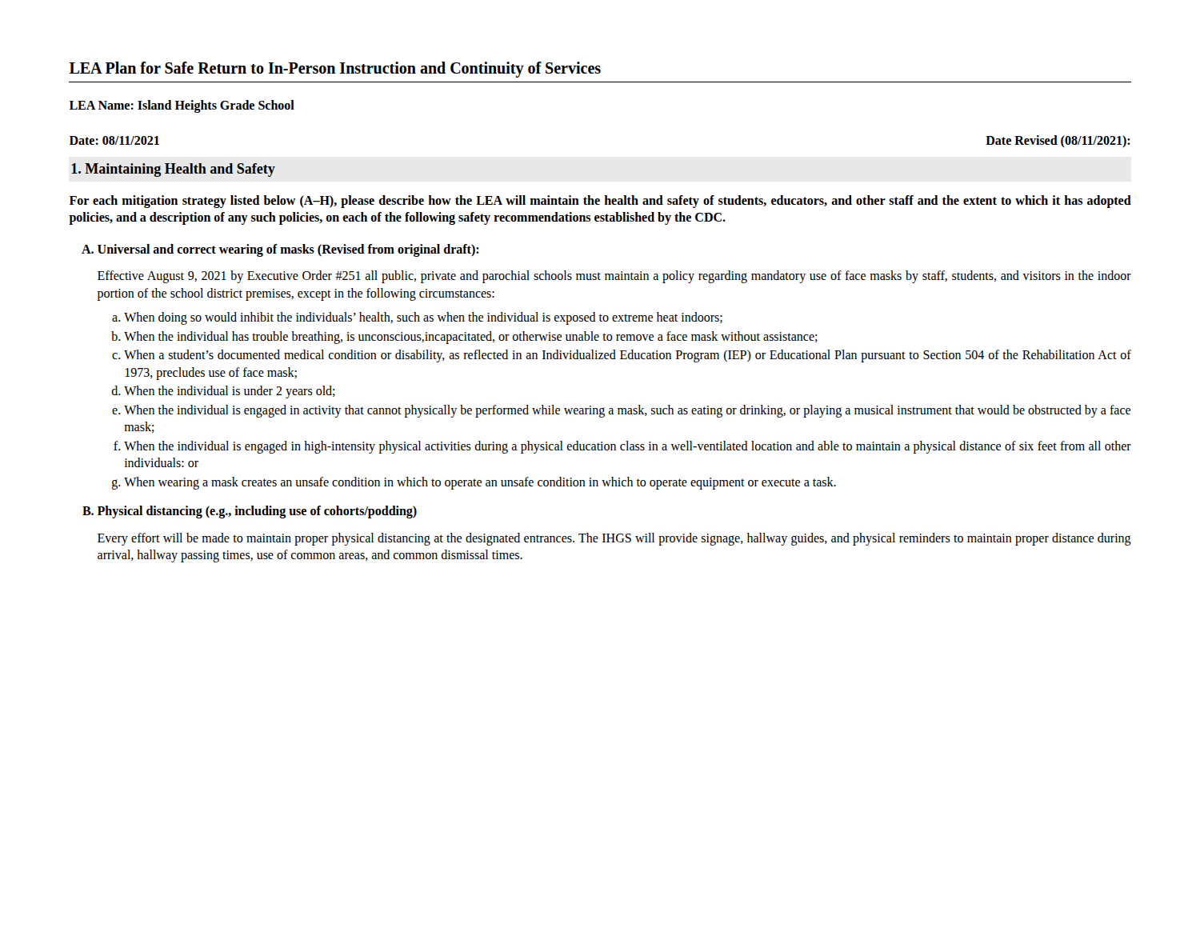LEA Plan for Safe Return to In-Person Instruction and Continuity of Services
LEA Name: Island Heights Grade School
Date: 08/11/2021 Date Revised (08/11/2021):
1. Maintaining Health and Safety
For each mitigation strategy listed below (A–H), please describe how the LEA will maintain the health and safety of students, educators, and other staff and the extent to which it has adopted policies, and a description of any such policies, on each of the following safety recommendations established by the CDC.
Universal and correct wearing of masks (Revised from original draft):
Effective August 9, 2021 by Executive Order #251 all public, private and parochial schools must maintain a policy regarding mandatory use of face masks by staff, students, and visitors in the indoor portion of the school district premises, except in the following circumstances:
When doing so would inhibit the individuals’ health, such as when the individual is exposed to extreme heat indoors;
When the individual has trouble breathing, is unconscious,incapacitated, or otherwise unable to remove a face mask without assistance;
When a student’s documented medical condition or disability, as reflected in an Individualized Education Program (IEP) or Educational Plan pursuant to Section 504 of the Rehabilitation Act of 1973, precludes use of face mask;
When the individual is under 2 years old;
When the individual is engaged in activity that cannot physically be performed while wearing a mask, such as eating or drinking, or playing a musical instrument that would be obstructed by a face mask;
When the individual is engaged in high-intensity physical activities during a physical education class in a well-ventilated location and able to maintain a physical distance of six feet from all other individuals: or
When wearing a mask creates an unsafe condition in which to operate an unsafe condition in which to operate equipment or execute a task.
Physical distancing (e.g., including use of cohorts/podding)
Every effort will be made to maintain proper physical distancing at the designated entrances. The IHGS will provide signage, hallway guides, and physical reminders to maintain proper distance during arrival, hallway passing times, use of common areas, and common dismissal times.